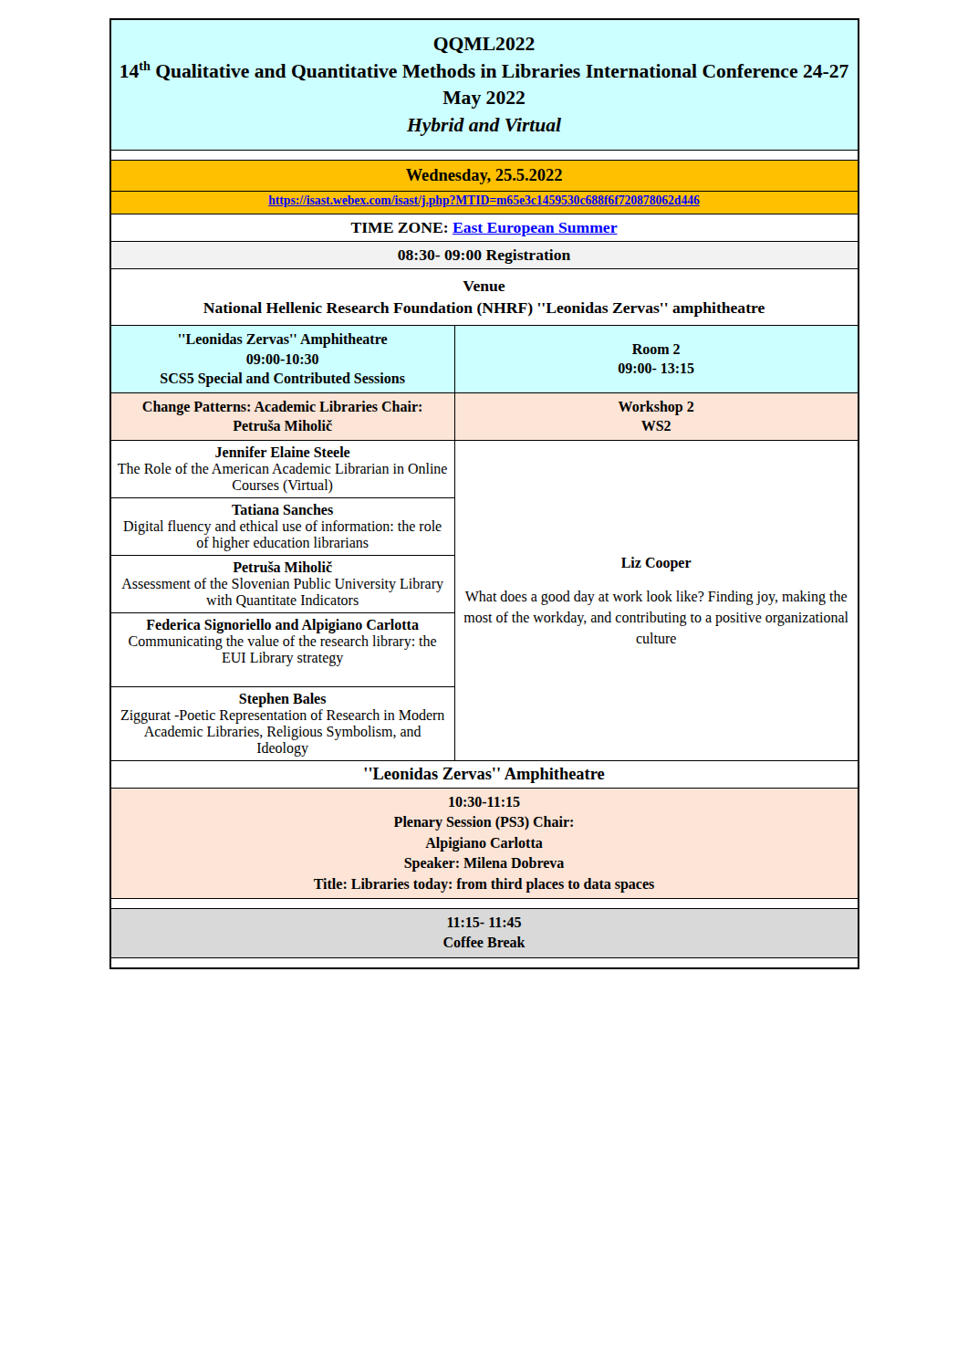| QQML2022 14 th Qualitative and Quantitative Methods in Libraries International Conference 24-27 May 2022 Hybrid and Virtual |
| Wednesday, 25.5.2022 |
| https://isast.webex.com/isast/j.php?MTID=m65e3c1459530c688f6f720878062d446 |
| TIME ZONE: East European Summer |
| 08:30- 09:00 Registration |
| Venue National Hellenic Research Foundation (NHRF) ''Leonidas Zervas'' amphitheatre |
| ''Leonidas Zervas'' Amphitheatre 09:00-10:30 SCS5 Special and Contributed Sessions | Room 2 09:00- 13:15 |
| Change Patterns: Academic Libraries Chair: Petruša Miholič | Workshop 2 WS2 |
| Jennifer Elaine Steele The Role of the American Academic Librarian in Online Courses (Virtual) | Liz Cooper What does a good day at work look like? Finding joy, making the most of the workday, and contributing to a positive organizational culture |
| Tatiana Sanches Digital fluency and ethical use of information: the role of higher education librarians |
| Petruša Miholič Assessment of the Slovenian Public University Library with Quantitate Indicators |
| Federica Signoriello and Alpigiano Carlotta Communicating the value of the research library: the EUI Library strategy |
| Stephen Bales Ziggurat -Poetic Representation of Research in Modern Academic Libraries, Religious Symbolism, and Ideology |
| ''Leonidas Zervas'' Amphitheatre |
| 10:30-11:15 Plenary Session (PS3) Chair: Alpigiano Carlotta Speaker: Milena Dobreva Title: Libraries today: from third places to data spaces |
| 11:15- 11:45 Coffee Break |